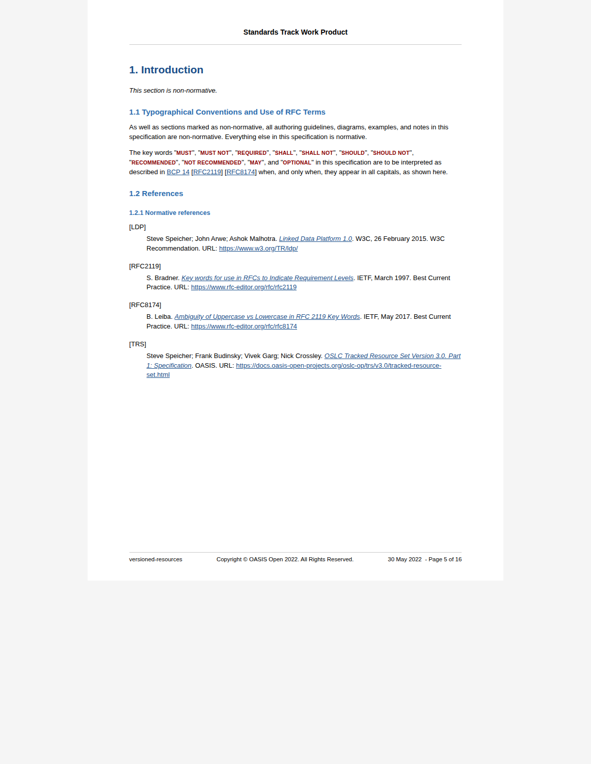Standards Track Work Product
1. Introduction
This section is non-normative.
1.1 Typographical Conventions and Use of RFC Terms
As well as sections marked as non-normative, all authoring guidelines, diagrams, examples, and notes in this specification are non-normative. Everything else in this specification is normative.
The key words "MUST", "MUST NOT", "REQUIRED", "SHALL", "SHALL NOT", "SHOULD", "SHOULD NOT", "RECOMMENDED", "NOT RECOMMENDED", "MAY", and "OPTIONAL" in this specification are to be interpreted as described in BCP 14 [RFC2119] [RFC8174] when, and only when, they appear in all capitals, as shown here.
1.2 References
1.2.1 Normative references
[LDP]
Steve Speicher; John Arwe; Ashok Malhotra. Linked Data Platform 1.0. W3C, 26 February 2015. W3C Recommendation. URL: https://www.w3.org/TR/ldp/
[RFC2119]
S. Bradner. Key words for use in RFCs to Indicate Requirement Levels. IETF, March 1997. Best Current Practice. URL: https://www.rfc-editor.org/rfc/rfc2119
[RFC8174]
B. Leiba. Ambiguity of Uppercase vs Lowercase in RFC 2119 Key Words. IETF, May 2017. Best Current Practice. URL: https://www.rfc-editor.org/rfc/rfc8174
[TRS]
Steve Speicher; Frank Budinsky; Vivek Garg; Nick Crossley. OSLC Tracked Resource Set Version 3.0. Part 1: Specification. OASIS. URL: https://docs.oasis-open-projects.org/oslc-op/trs/v3.0/tracked-resource-set.html
versioned-resources
Copyright © OASIS Open 2022. All Rights Reserved.
30 May 2022 - Page 5 of 16